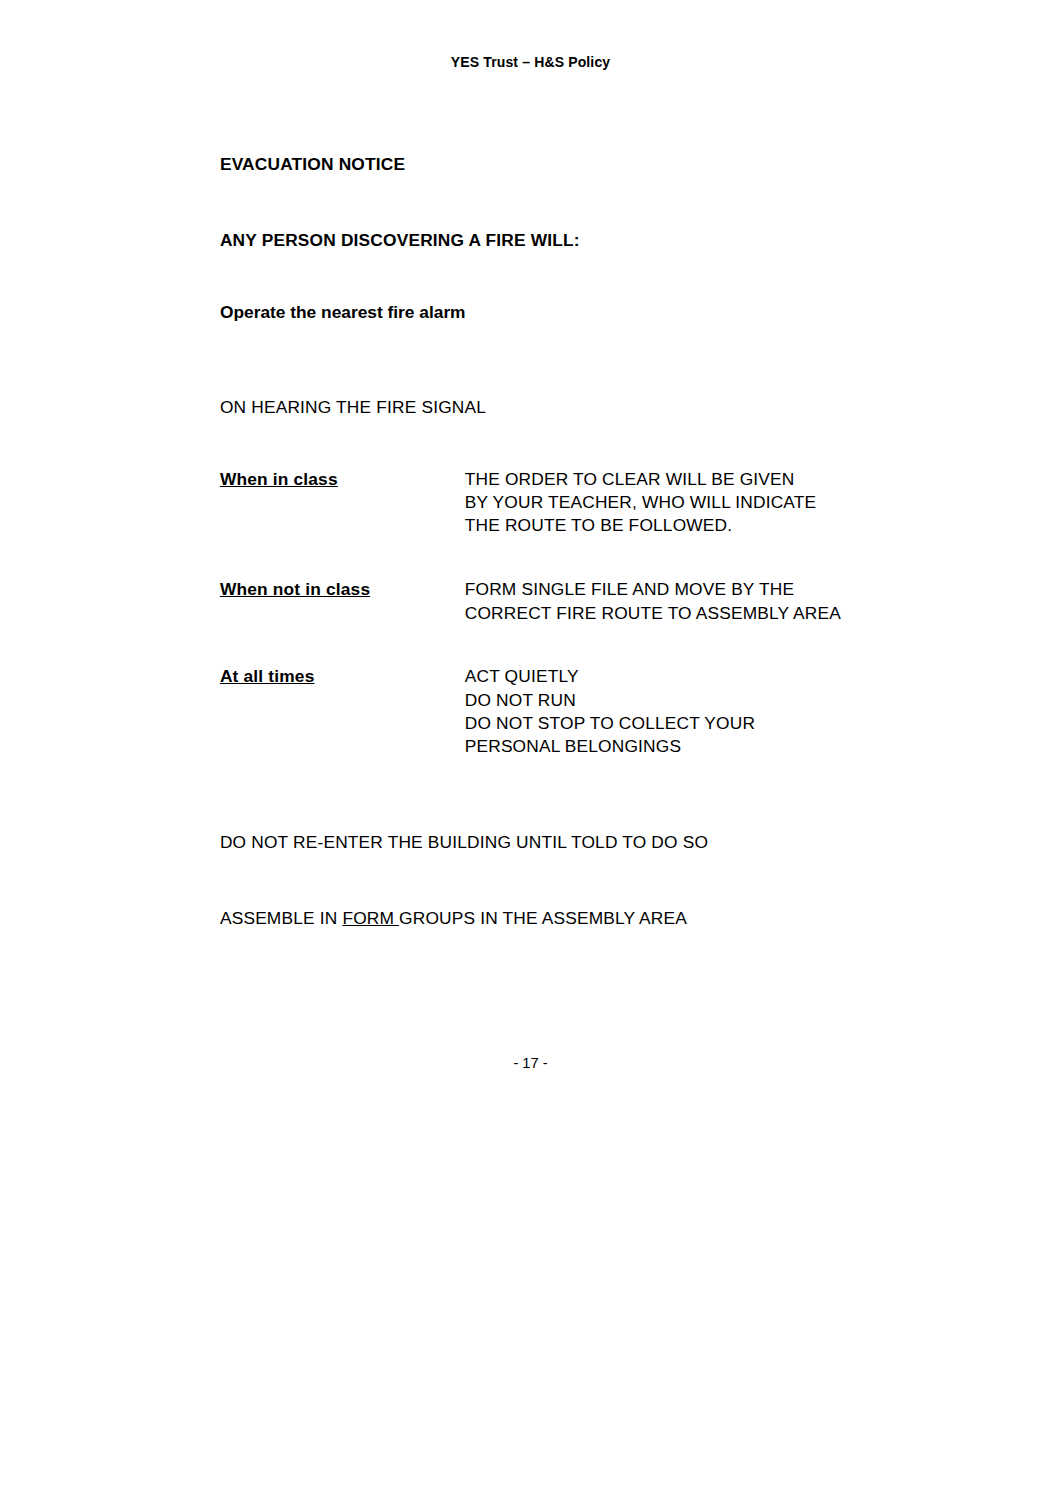YES Trust – H&S Policy
EVACUATION NOTICE
ANY PERSON DISCOVERING A FIRE WILL:
Operate the nearest fire alarm
ON HEARING THE FIRE SIGNAL
| When in class | THE ORDER TO CLEAR WILL BE GIVEN BY YOUR TEACHER, WHO WILL INDICATE THE ROUTE TO BE FOLLOWED. |
| When not in class | FORM SINGLE FILE AND MOVE BY THE CORRECT FIRE ROUTE TO ASSEMBLY AREA |
| At all times | ACT QUIETLY DO NOT RUN DO NOT STOP TO COLLECT YOUR PERSONAL BELONGINGS |
DO NOT RE-ENTER THE BUILDING UNTIL TOLD TO DO SO
ASSEMBLE IN FORM GROUPS IN THE ASSEMBLY AREA
- 17 -